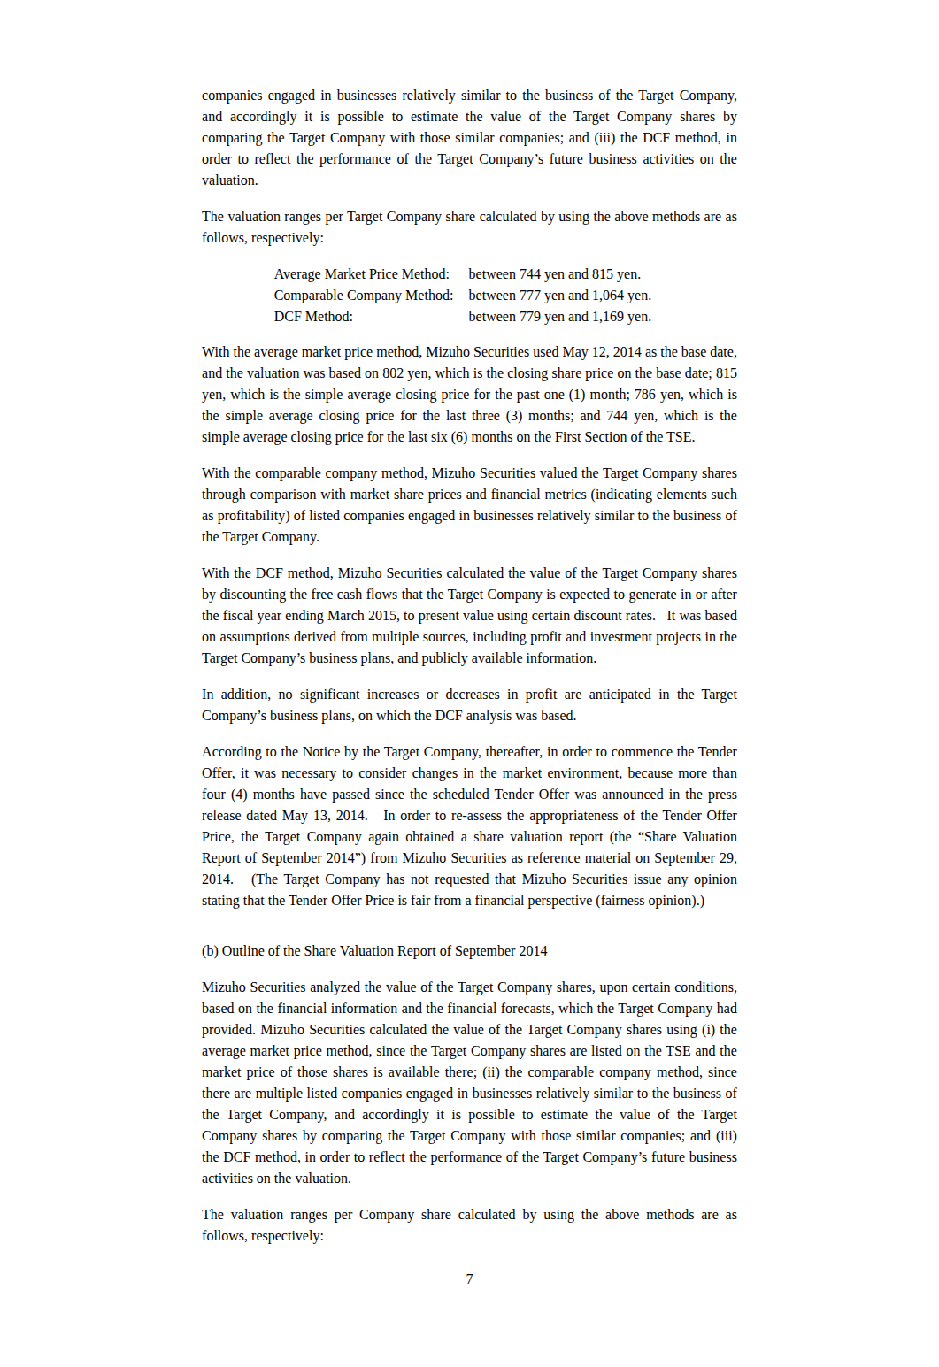companies engaged in businesses relatively similar to the business of the Target Company, and accordingly it is possible to estimate the value of the Target Company shares by comparing the Target Company with those similar companies; and (iii) the DCF method, in order to reflect the performance of the Target Company’s future business activities on the valuation.
The valuation ranges per Target Company share calculated by using the above methods are as follows, respectively:
| Average Market Price Method: | between 744 yen and 815 yen. |
| Comparable Company Method: | between 777 yen and 1,064 yen. |
| DCF Method: | between 779 yen and 1,169 yen. |
With the average market price method, Mizuho Securities used May 12, 2014 as the base date, and the valuation was based on 802 yen, which is the closing share price on the base date; 815 yen, which is the simple average closing price for the past one (1) month; 786 yen, which is the simple average closing price for the last three (3) months; and 744 yen, which is the simple average closing price for the last six (6) months on the First Section of the TSE.
With the comparable company method, Mizuho Securities valued the Target Company shares through comparison with market share prices and financial metrics (indicating elements such as profitability) of listed companies engaged in businesses relatively similar to the business of the Target Company.
With the DCF method, Mizuho Securities calculated the value of the Target Company shares by discounting the free cash flows that the Target Company is expected to generate in or after the fiscal year ending March 2015, to present value using certain discount rates. It was based on assumptions derived from multiple sources, including profit and investment projects in the Target Company’s business plans, and publicly available information.
In addition, no significant increases or decreases in profit are anticipated in the Target Company’s business plans, on which the DCF analysis was based.
According to the Notice by the Target Company, thereafter, in order to commence the Tender Offer, it was necessary to consider changes in the market environment, because more than four (4) months have passed since the scheduled Tender Offer was announced in the press release dated May 13, 2014. In order to re-assess the appropriateness of the Tender Offer Price, the Target Company again obtained a share valuation report (the “Share Valuation Report of September 2014”) from Mizuho Securities as reference material on September 29, 2014. (The Target Company has not requested that Mizuho Securities issue any opinion stating that the Tender Offer Price is fair from a financial perspective (fairness opinion).)
(b) Outline of the Share Valuation Report of September 2014
Mizuho Securities analyzed the value of the Target Company shares, upon certain conditions, based on the financial information and the financial forecasts, which the Target Company had provided. Mizuho Securities calculated the value of the Target Company shares using (i) the average market price method, since the Target Company shares are listed on the TSE and the market price of those shares is available there; (ii) the comparable company method, since there are multiple listed companies engaged in businesses relatively similar to the business of the Target Company, and accordingly it is possible to estimate the value of the Target Company shares by comparing the Target Company with those similar companies; and (iii) the DCF method, in order to reflect the performance of the Target Company’s future business activities on the valuation.
The valuation ranges per Company share calculated by using the above methods are as follows, respectively:
7